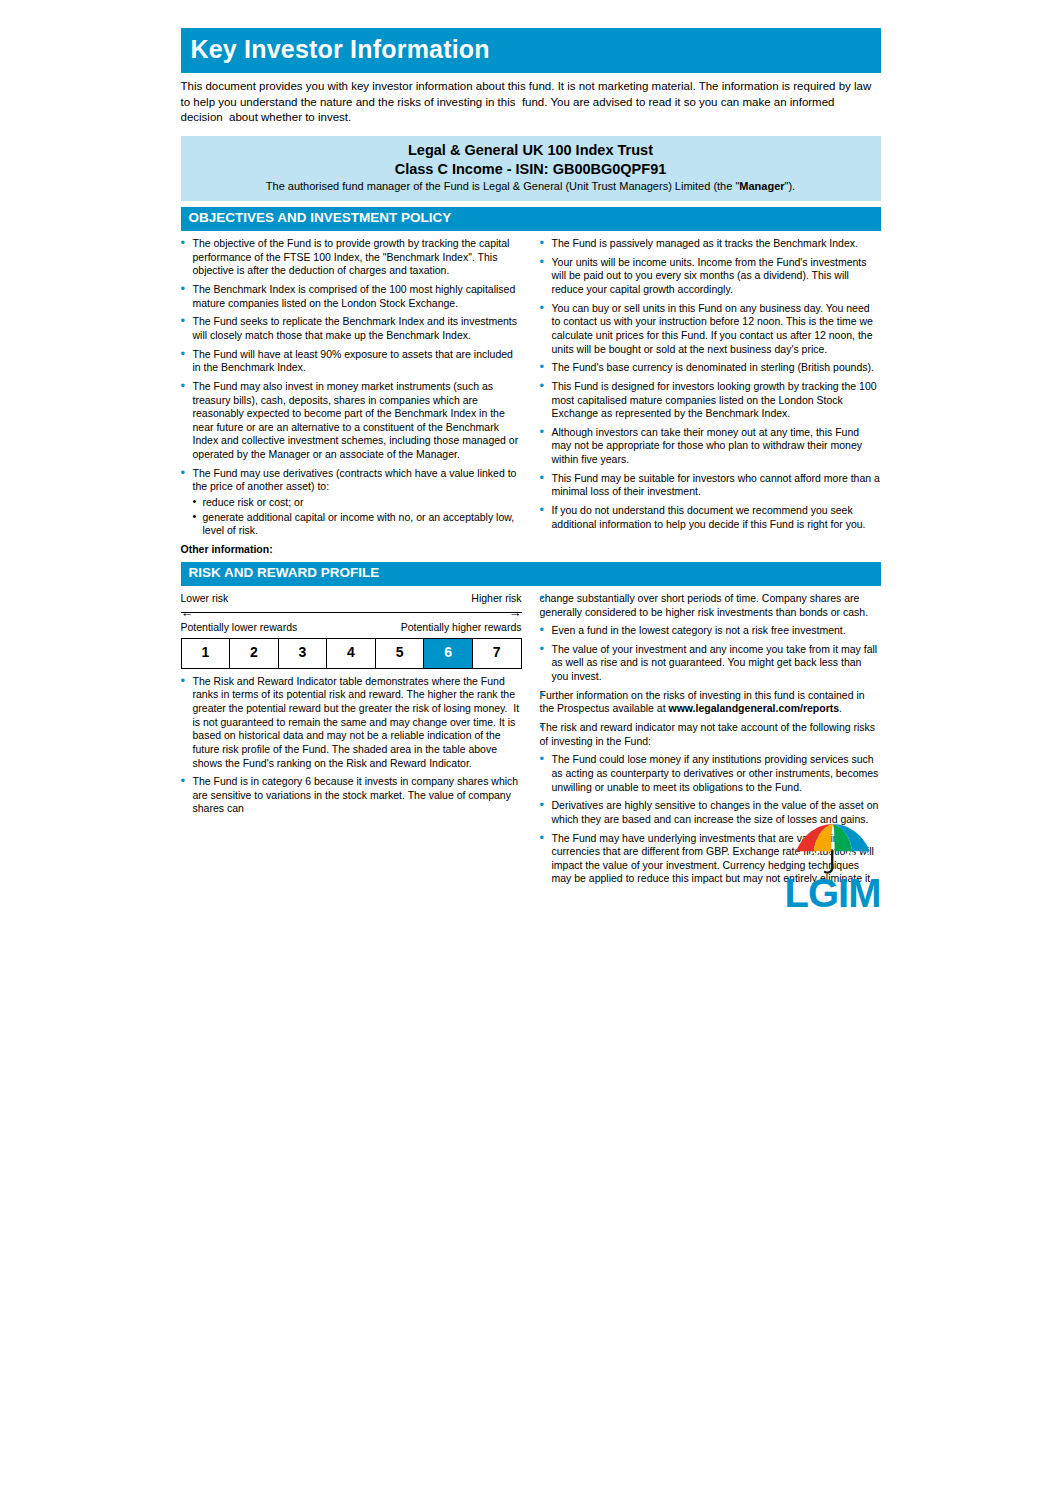Key Investor Information
This document provides you with key investor information about this fund. It is not marketing material. The information is required by law to help you understand the nature and the risks of investing in this fund. You are advised to read it so you can make an informed decision about whether to invest.
Legal & General UK 100 Index Trust
Class C Income - ISIN: GB00BG0QPF91
The authorised fund manager of the Fund is Legal & General (Unit Trust Managers) Limited (the "Manager").
OBJECTIVES AND INVESTMENT POLICY
The objective of the Fund is to provide growth by tracking the capital performance of the FTSE 100 Index, the "Benchmark Index". This objective is after the deduction of charges and taxation.
The Benchmark Index is comprised of the 100 most highly capitalised mature companies listed on the London Stock Exchange.
The Fund seeks to replicate the Benchmark Index and its investments will closely match those that make up the Benchmark Index.
The Fund will have at least 90% exposure to assets that are included in the Benchmark Index.
The Fund may also invest in money market instruments (such as treasury bills), cash, deposits, shares in companies which are reasonably expected to become part of the Benchmark Index in the near future or are an alternative to a constituent of the Benchmark Index and collective investment schemes, including those managed or operated by the Manager or an associate of the Manager.
The Fund may use derivatives (contracts which have a value linked to the price of another asset) to:
reduce risk or cost; or
generate additional capital or income with no, or an acceptably low, level of risk.
Other information:
The Fund is passively managed as it tracks the Benchmark Index.
Your units will be income units. Income from the Fund's investments will be paid out to you every six months (as a dividend). This will reduce your capital growth accordingly.
You can buy or sell units in this Fund on any business day. You need to contact us with your instruction before 12 noon. This is the time we calculate unit prices for this Fund. If you contact us after 12 noon, the units will be bought or sold at the next business day's price.
The Fund's base currency is denominated in sterling (British pounds).
This Fund is designed for investors looking growth by tracking the 100 most capitalised mature companies listed on the London Stock Exchange as represented by the Benchmark Index.
Although investors can take their money out at any time, this Fund may not be appropriate for those who plan to withdraw their money within five years.
This Fund may be suitable for investors who cannot afford more than a minimal loss of their investment.
If you do not understand this document we recommend you seek additional information to help you decide if this Fund is right for you.
RISK AND REWARD PROFILE
Lower risk Higher risk
←
→
Potentially lower rewards Potentially higher rewards
| 1 | 2 | 3 | 4 | 5 | 6 | 7 |
The Risk and Reward Indicator table demonstrates where the Fund ranks in terms of its potential risk and reward. The higher the rank the greater the potential reward but the greater the risk of losing money. It is not guaranteed to remain the same and may change over time. It is based on historical data and may not be a reliable indication of the future risk profile of the Fund. The shaded area in the table above shows the Fund's ranking on the Risk and Reward Indicator.
The Fund is in category 6 because it invests in company shares which are sensitive to variations in the stock market. The value of company shares can
change substantially over short periods of time. Company shares are generally considered to be higher risk investments than bonds or cash.
Even a fund in the lowest category is not a risk free investment.
The value of your investment and any income you take from it may fall as well as rise and is not guaranteed. You might get back less than you invest.
Further information on the risks of investing in this fund is contained in the Prospectus available at www.legalandgeneral.com/reports.
The risk and reward indicator may not take account of the following risks of investing in the Fund:
The Fund could lose money if any institutions providing services such as acting as counterparty to derivatives or other instruments, becomes unwilling or unable to meet its obligations to the Fund.
Derivatives are highly sensitive to changes in the value of the asset on which they are based and can increase the size of losses and gains.
The Fund may have underlying investments that are valued in currencies that are different from GBP. Exchange rate fluctuations will impact the value of your investment. Currency hedging techniques may be applied to reduce this impact but may not entirely eliminate it.
LGIM